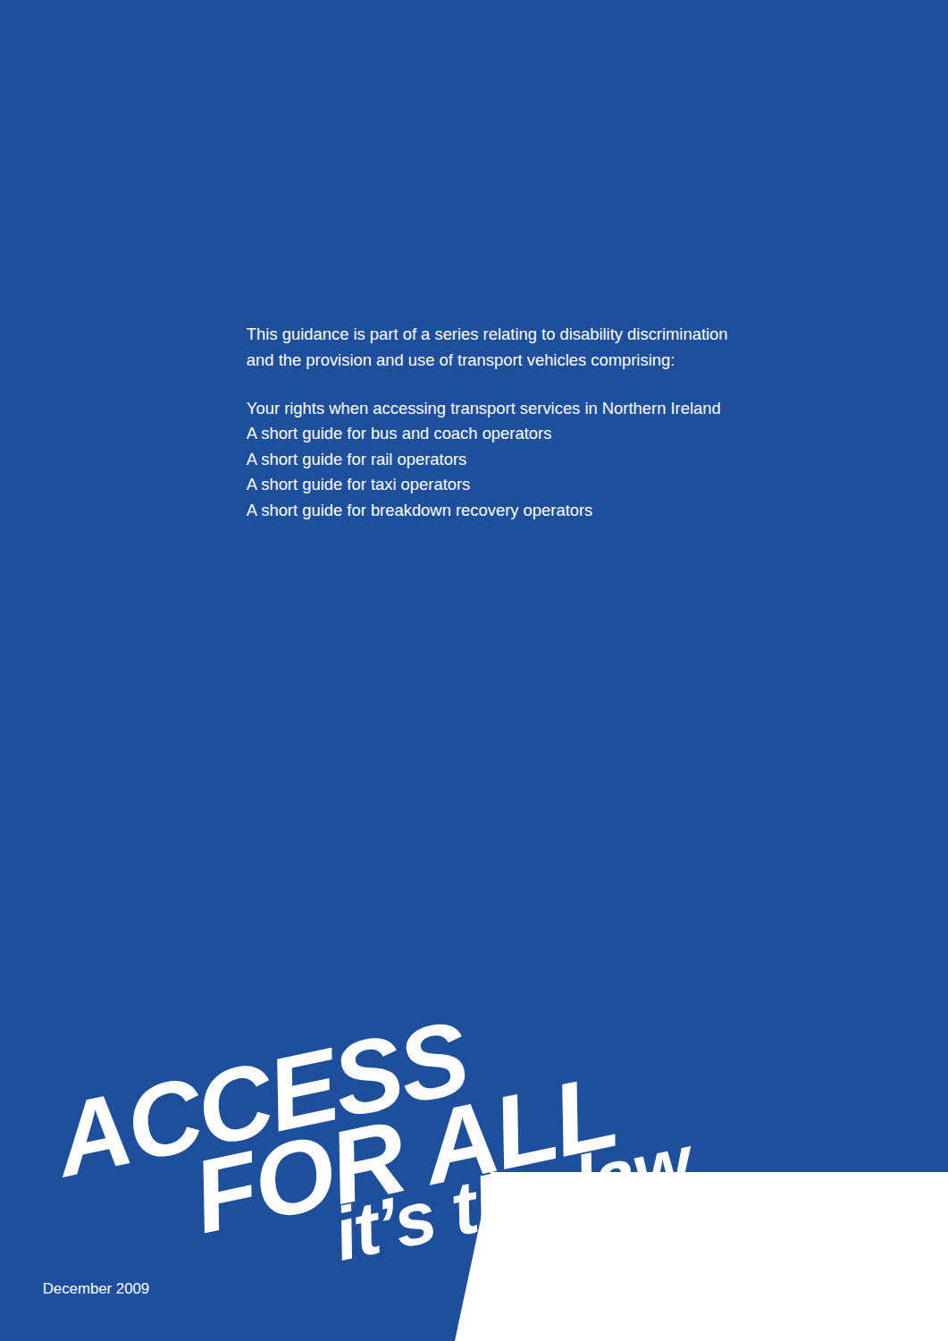This guidance is part of a series relating to disability discrimination and the provision and use of transport vehicles comprising:
Your rights when accessing transport services in Northern Ireland
A short guide for bus and coach operators
A short guide for rail operators
A short guide for taxi operators
A short guide for breakdown recovery operators
Access
for all
it’s the law
December 2009